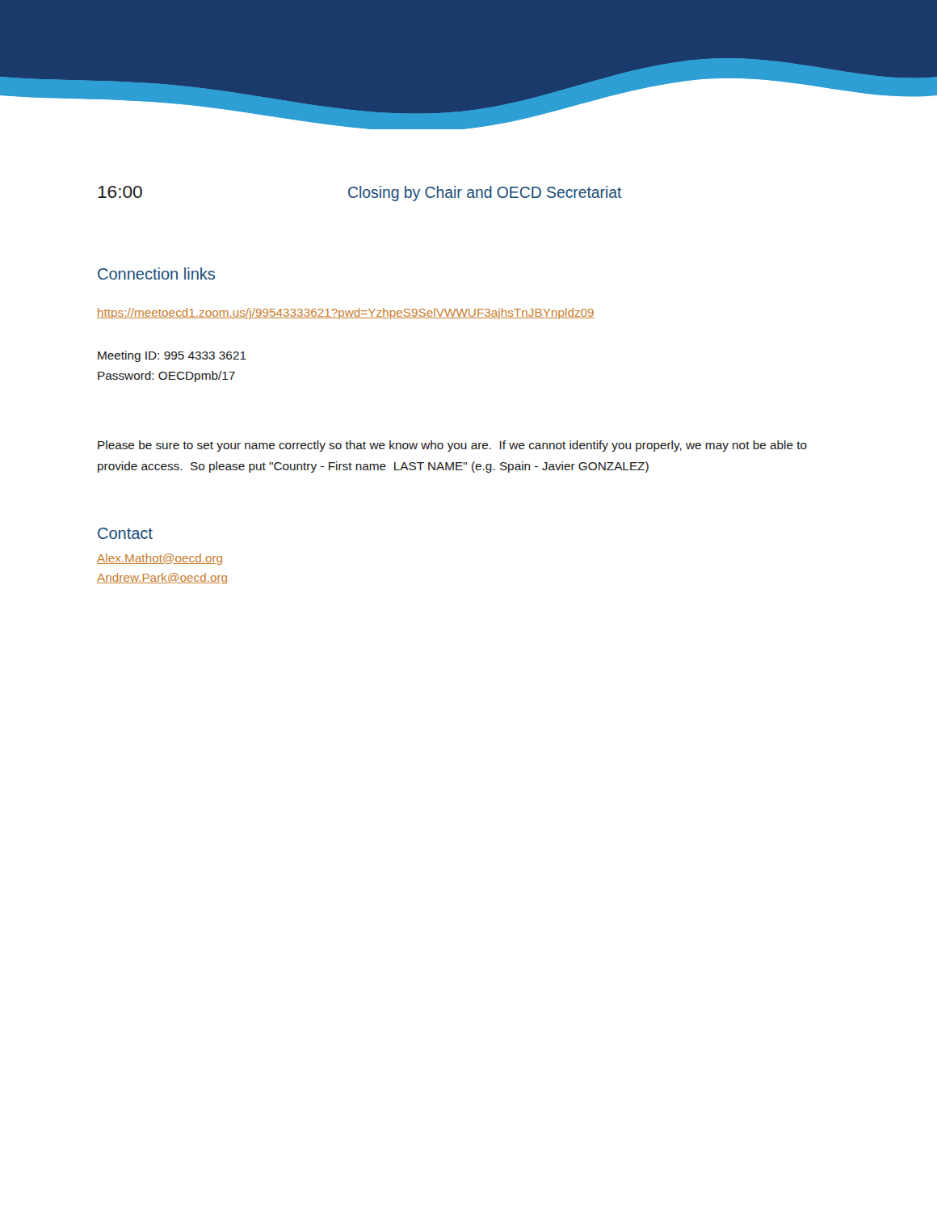16:00 Closing by Chair and OECD Secretariat
Connection links
https://meetoecd1.zoom.us/j/99543333621?pwd=YzhpeS9SelVWWUF3ajhsTnJBYnpldz09
Meeting ID: 995 4333 3621
Password: OECDpmb/17
Please be sure to set your name correctly so that we know who you are. If we cannot identify you properly, we may not be able to provide access. So please put "Country - First name LAST NAME" (e.g. Spain - Javier GONZALEZ)
Contact
Alex.Mathot@oecd.org Andrew.Park@oecd.org